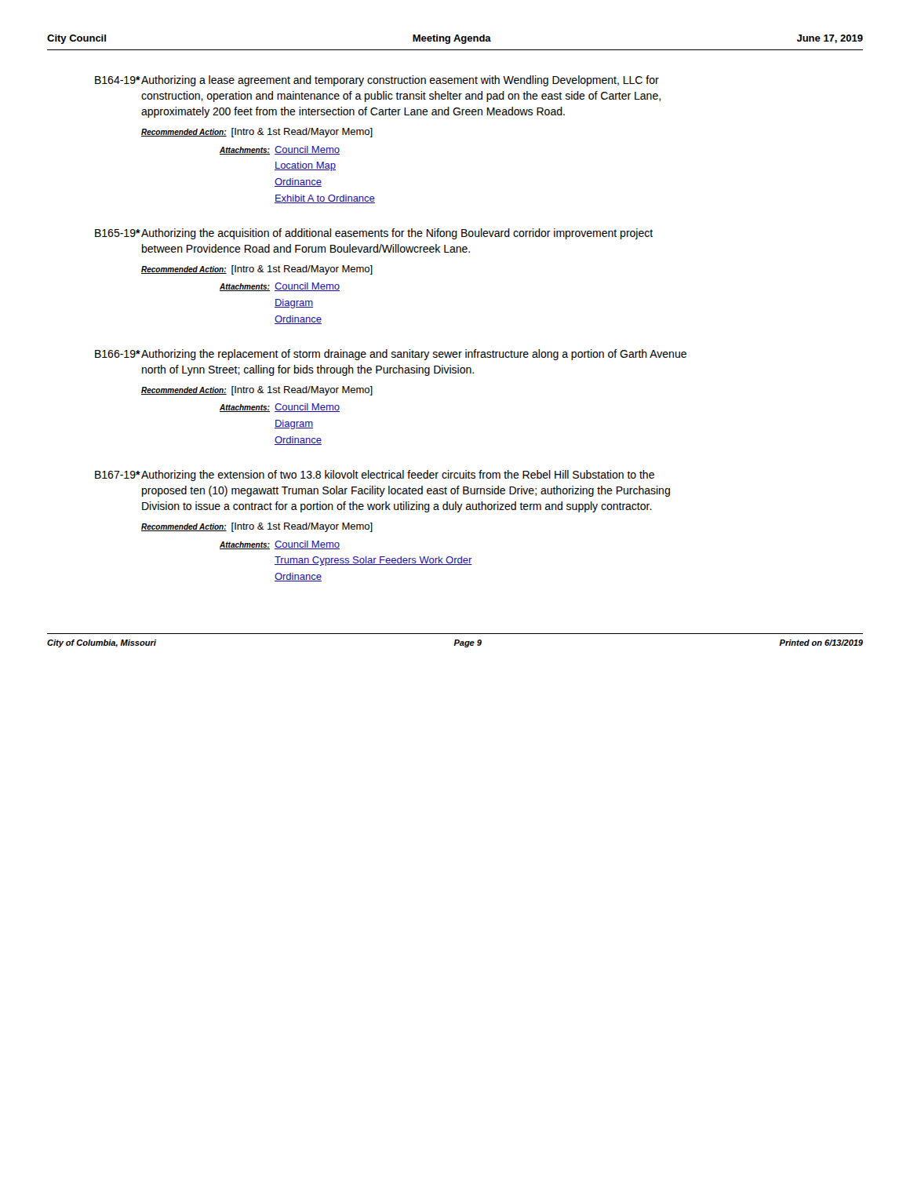City Council
Meeting Agenda
June 17, 2019
B164-19*
Authorizing a lease agreement and temporary construction easement with Wendling Development, LLC for construction, operation and maintenance of a public transit shelter and pad on the east side of Carter Lane, approximately 200 feet from the intersection of Carter Lane and Green Meadows Road.
Recommended Action: [Intro & 1st Read/Mayor Memo]
Attachments:
Council Memo
Location Map
Ordinance
Exhibit A to Ordinance
B165-19*
Authorizing the acquisition of additional easements for the Nifong Boulevard corridor improvement project between Providence Road and Forum Boulevard/Willowcreek Lane.
Recommended Action: [Intro & 1st Read/Mayor Memo]
Attachments:
Council Memo
Diagram
Ordinance
B166-19*
Authorizing the replacement of storm drainage and sanitary sewer infrastructure along a portion of Garth Avenue north of Lynn Street; calling for bids through the Purchasing Division.
Recommended Action: [Intro & 1st Read/Mayor Memo]
Attachments:
Council Memo
Diagram
Ordinance
B167-19*
Authorizing the extension of two 13.8 kilovolt electrical feeder circuits from the Rebel Hill Substation to the proposed ten (10) megawatt Truman Solar Facility located east of Burnside Drive; authorizing the Purchasing Division to issue a contract for a portion of the work utilizing a duly authorized term and supply contractor.
Recommended Action: [Intro & 1st Read/Mayor Memo]
Attachments:
Council Memo
Truman Cypress Solar Feeders Work Order
Ordinance
City of Columbia, Missouri
Page 9
Printed on 6/13/2019